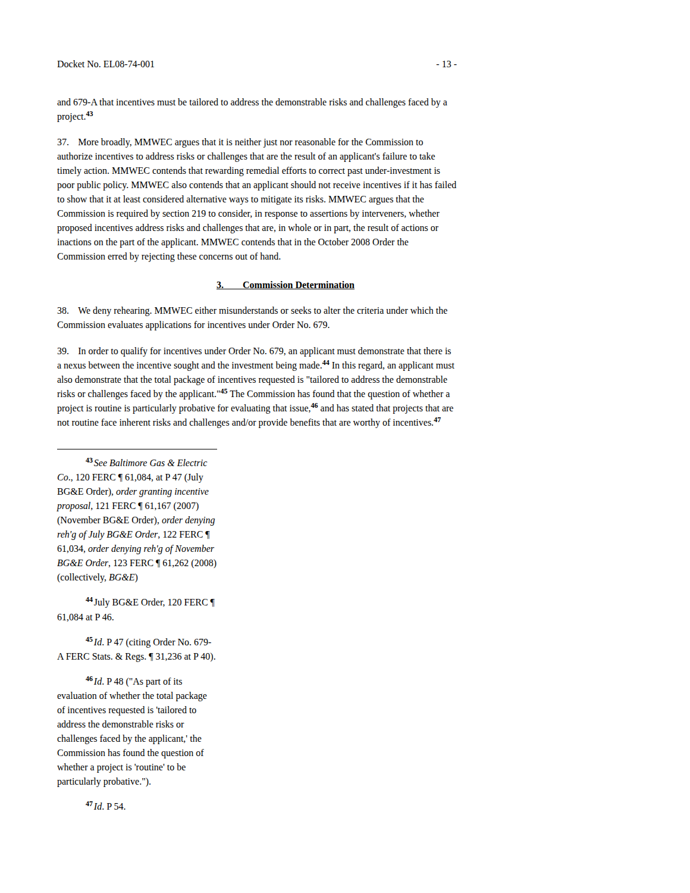Docket No. EL08-74-001
- 13 -
and 679-A that incentives must be tailored to address the demonstrable risks and challenges faced by a project.43
37. More broadly, MMWEC argues that it is neither just nor reasonable for the Commission to authorize incentives to address risks or challenges that are the result of an applicant's failure to take timely action. MMWEC contends that rewarding remedial efforts to correct past under-investment is poor public policy. MMWEC also contends that an applicant should not receive incentives if it has failed to show that it at least considered alternative ways to mitigate its risks. MMWEC argues that the Commission is required by section 219 to consider, in response to assertions by interveners, whether proposed incentives address risks and challenges that are, in whole or in part, the result of actions or inactions on the part of the applicant. MMWEC contends that in the October 2008 Order the Commission erred by rejecting these concerns out of hand.
3. Commission Determination
38. We deny rehearing. MMWEC either misunderstands or seeks to alter the criteria under which the Commission evaluates applications for incentives under Order No. 679.
39. In order to qualify for incentives under Order No. 679, an applicant must demonstrate that there is a nexus between the incentive sought and the investment being made.44 In this regard, an applicant must also demonstrate that the total package of incentives requested is "tailored to address the demonstrable risks or challenges faced by the applicant."45 The Commission has found that the question of whether a project is routine is particularly probative for evaluating that issue,46 and has stated that projects that are not routine face inherent risks and challenges and/or provide benefits that are worthy of incentives.47
43 See Baltimore Gas & Electric Co., 120 FERC ¶ 61,084, at P 47 (July BG&E Order), order granting incentive proposal, 121 FERC ¶ 61,167 (2007) (November BG&E Order), order denying reh'g of July BG&E Order, 122 FERC ¶ 61,034, order denying reh'g of November BG&E Order, 123 FERC ¶ 61,262 (2008) (collectively, BG&E)
44 July BG&E Order, 120 FERC ¶ 61,084 at P 46.
45 Id. P 47 (citing Order No. 679-A FERC Stats. & Regs. ¶ 31,236 at P 40).
46 Id. P 48 ("As part of its evaluation of whether the total package of incentives requested is 'tailored to address the demonstrable risks or challenges faced by the applicant,' the Commission has found the question of whether a project is 'routine' to be particularly probative.").
47 Id. P 54.